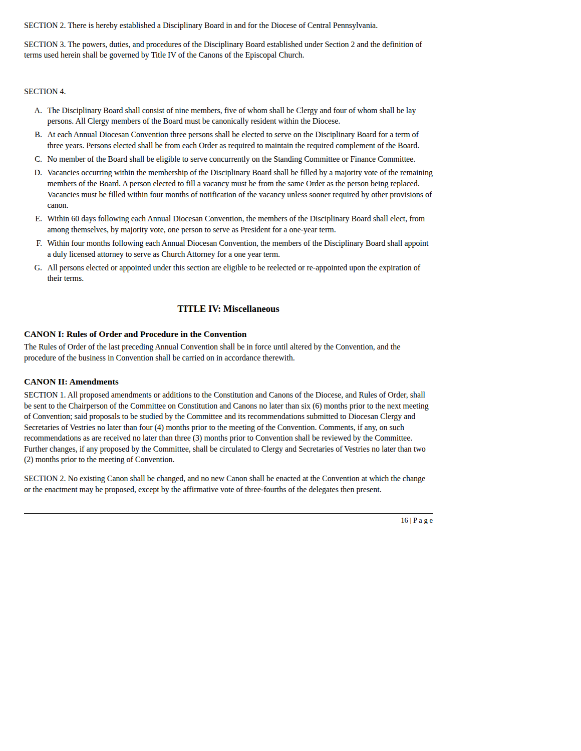SECTION 2. There is hereby established a Disciplinary Board in and for the Diocese of Central Pennsylvania.
SECTION 3. The powers, duties, and procedures of the Disciplinary Board established under Section 2 and the definition of terms used herein shall be governed by Title IV of the Canons of the Episcopal Church.
SECTION 4.
The Disciplinary Board shall consist of nine members, five of whom shall be Clergy and four of whom shall be lay persons. All Clergy members of the Board must be canonically resident within the Diocese.
At each Annual Diocesan Convention three persons shall be elected to serve on the Disciplinary Board for a term of three years. Persons elected shall be from each Order as required to maintain the required complement of the Board.
No member of the Board shall be eligible to serve concurrently on the Standing Committee or Finance Committee.
Vacancies occurring within the membership of the Disciplinary Board shall be filled by a majority vote of the remaining members of the Board. A person elected to fill a vacancy must be from the same Order as the person being replaced. Vacancies must be filled within four months of notification of the vacancy unless sooner required by other provisions of canon.
Within 60 days following each Annual Diocesan Convention, the members of the Disciplinary Board shall elect, from among themselves, by majority vote, one person to serve as President for a one-year term.
Within four months following each Annual Diocesan Convention, the members of the Disciplinary Board shall appoint a duly licensed attorney to serve as Church Attorney for a one year term.
All persons elected or appointed under this section are eligible to be reelected or re-appointed upon the expiration of their terms.
TITLE IV: Miscellaneous
CANON I: Rules of Order and Procedure in the Convention
The Rules of Order of the last preceding Annual Convention shall be in force until altered by the Convention, and the procedure of the business in Convention shall be carried on in accordance therewith.
CANON II: Amendments
SECTION 1. All proposed amendments or additions to the Constitution and Canons of the Diocese, and Rules of Order, shall be sent to the Chairperson of the Committee on Constitution and Canons no later than six (6) months prior to the next meeting of Convention; said proposals to be studied by the Committee and its recommendations submitted to Diocesan Clergy and Secretaries of Vestries no later than four (4) months prior to the meeting of the Convention. Comments, if any, on such recommendations as are received no later than three (3) months prior to Convention shall be reviewed by the Committee. Further changes, if any proposed by the Committee, shall be circulated to Clergy and Secretaries of Vestries no later than two (2) months prior to the meeting of Convention.
SECTION 2. No existing Canon shall be changed, and no new Canon shall be enacted at the Convention at which the change or the enactment may be proposed, except by the affirmative vote of three-fourths of the delegates then present.
16 | P a g e